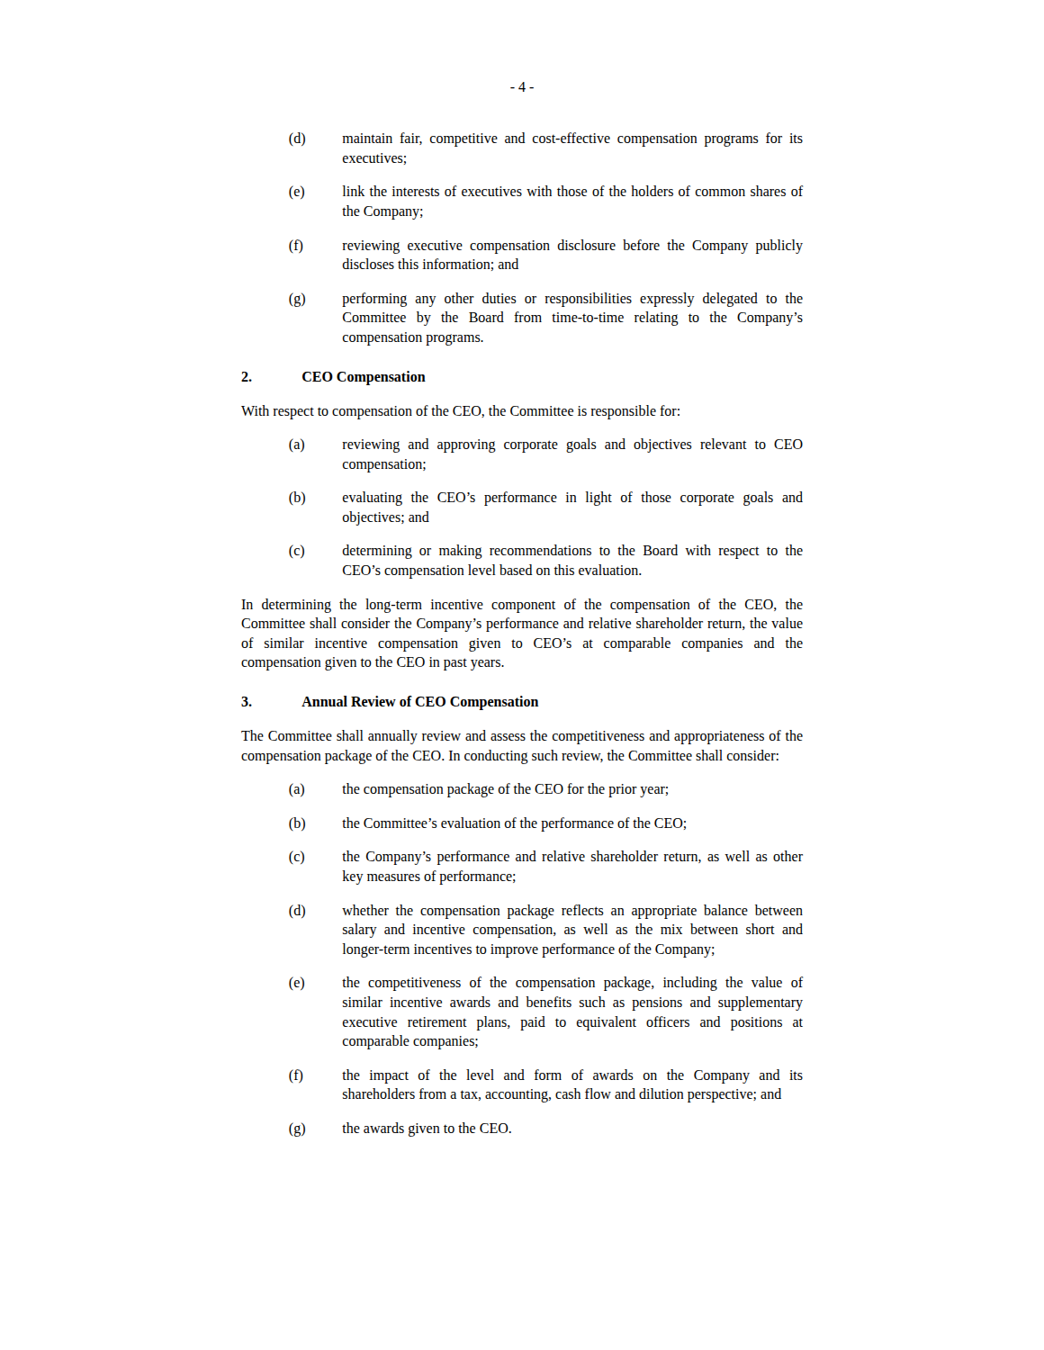- 4 -
(d) maintain fair, competitive and cost-effective compensation programs for its executives;
(e) link the interests of executives with those of the holders of common shares of the Company;
(f) reviewing executive compensation disclosure before the Company publicly discloses this information; and
(g) performing any other duties or responsibilities expressly delegated to the Committee by the Board from time-to-time relating to the Company’s compensation programs.
2. CEO Compensation
With respect to compensation of the CEO, the Committee is responsible for:
(a) reviewing and approving corporate goals and objectives relevant to CEO compensation;
(b) evaluating the CEO’s performance in light of those corporate goals and objectives; and
(c) determining or making recommendations to the Board with respect to the CEO’s compensation level based on this evaluation.
In determining the long-term incentive component of the compensation of the CEO, the Committee shall consider the Company’s performance and relative shareholder return, the value of similar incentive compensation given to CEO’s at comparable companies and the compensation given to the CEO in past years.
3. Annual Review of CEO Compensation
The Committee shall annually review and assess the competitiveness and appropriateness of the compensation package of the CEO. In conducting such review, the Committee shall consider:
(a) the compensation package of the CEO for the prior year;
(b) the Committee’s evaluation of the performance of the CEO;
(c) the Company’s performance and relative shareholder return, as well as other key measures of performance;
(d) whether the compensation package reflects an appropriate balance between salary and incentive compensation, as well as the mix between short and longer-term incentives to improve performance of the Company;
(e) the competitiveness of the compensation package, including the value of similar incentive awards and benefits such as pensions and supplementary executive retirement plans, paid to equivalent officers and positions at comparable companies;
(f) the impact of the level and form of awards on the Company and its shareholders from a tax, accounting, cash flow and dilution perspective; and
(g) the awards given to the CEO.